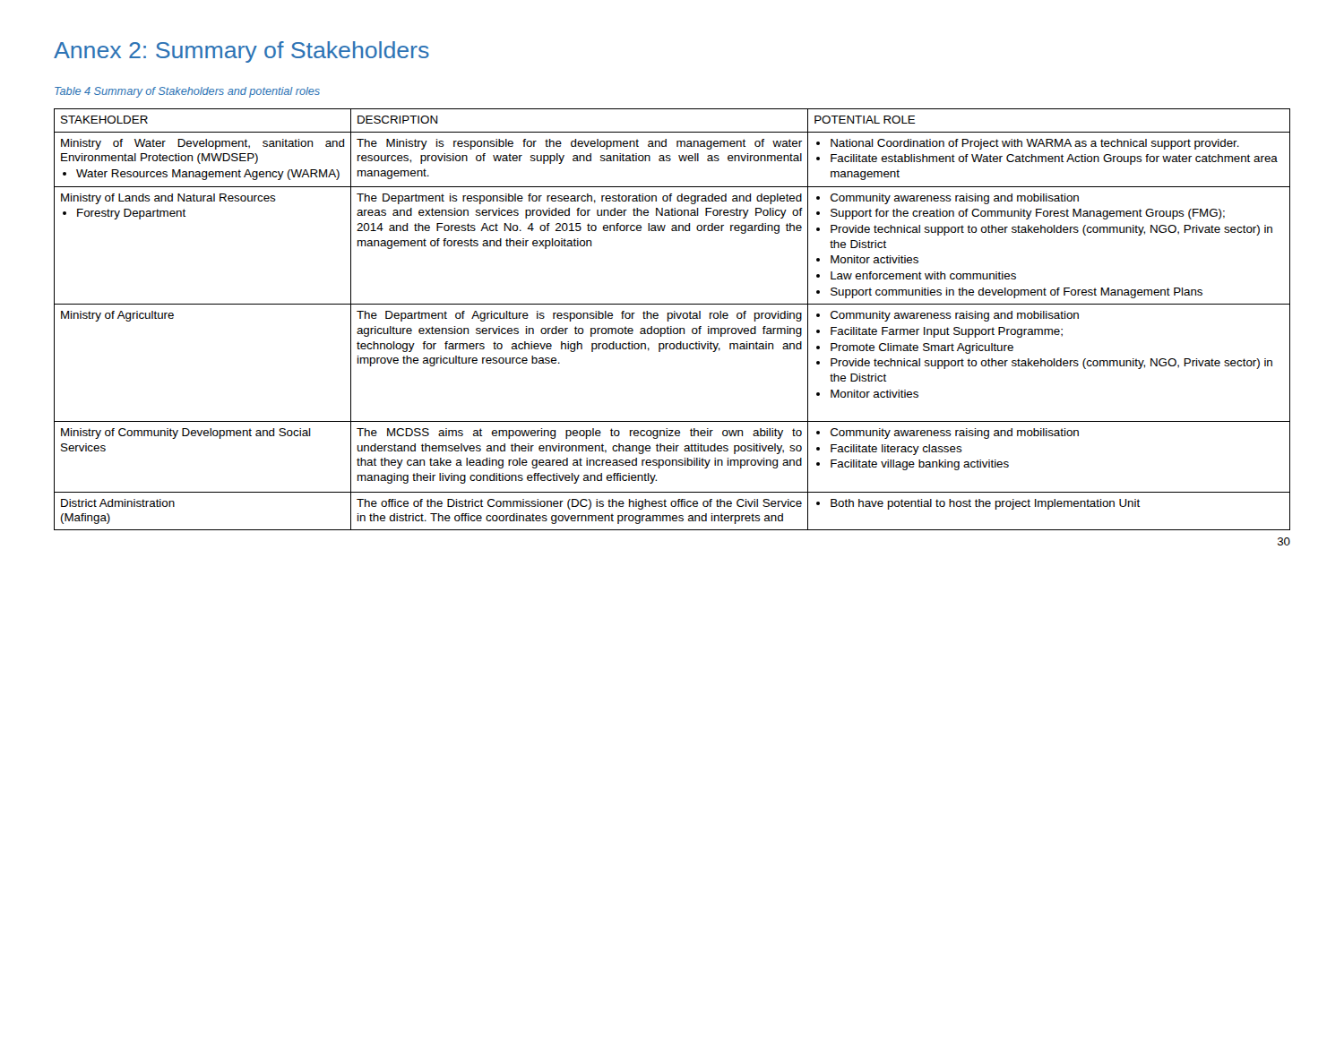Annex 2: Summary of Stakeholders
Table 4 Summary of Stakeholders and potential roles
| STAKEHOLDER | DESCRIPTION | POTENTIAL ROLE |
| --- | --- | --- |
| Ministry of Water Development, sanitation and Environmental Protection (MWDSEP) Water Resources Management Agency (WARMA) | The Ministry is responsible for the development and management of water resources, provision of water supply and sanitation as well as environmental management. | National Coordination of Project with WARMA as a technical support provider. Facilitate establishment of Water Catchment Action Groups for water catchment area management |
| Ministry of Lands and Natural Resources Forestry Department | The Department is responsible for research, restoration of degraded and depleted areas and extension services provided for under the National Forestry Policy of 2014 and the Forests Act No. 4 of 2015 to enforce law and order regarding the management of forests and their exploitation | Community awareness raising and mobilisation Support for the creation of Community Forest Management Groups (FMG); Provide technical support to other stakeholders (community, NGO, Private sector) in the District Monitor activities Law enforcement with communities Support communities in the development of Forest Management Plans |
| Ministry of Agriculture | The Department of Agriculture is responsible for the pivotal role of providing agriculture extension services in order to promote adoption of improved farming technology for farmers to achieve high production, productivity, maintain and improve the agriculture resource base. | Community awareness raising and mobilisation Facilitate Farmer Input Support Programme; Promote Climate Smart Agriculture Provide technical support to other stakeholders (community, NGO, Private sector) in the District Monitor activities |
| Ministry of Community Development and Social Services | The MCDSS aims at empowering people to recognize their own ability to understand themselves and their environment, change their attitudes positively, so that they can take a leading role geared at increased responsibility in improving and managing their living conditions effectively and efficiently. | Community awareness raising and mobilisation Facilitate literacy classes Facilitate village banking activities |
| District Administration (Mafinga) | The office of the District Commissioner (DC) is the highest office of the Civil Service in the district. The office coordinates government programmes and interprets and | Both have potential to host the project Implementation Unit |
30